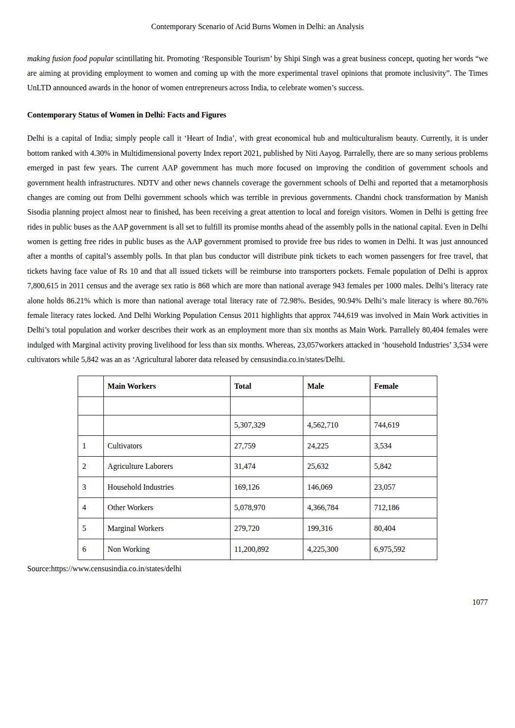Contemporary Scenario of Acid Burns Women in Delhi: an Analysis
making fusion food popular scintillating hit. Promoting ‘Responsible Tourism’ by Shipi Singh was a great business concept, quoting her words “we are aiming at providing employment to women and coming up with the more experimental travel opinions that promote inclusivity”. The Times UnLTD announced awards in the honor of women entrepreneurs across India, to celebrate women’s success.
Contemporary Status of Women in Delhi: Facts and Figures
Delhi is a capital of India; simply people call it ‘Heart of India’, with great economical hub and multiculturalism beauty. Currently, it is under bottom ranked with 4.30% in Multidimensional poverty Index report 2021, published by Niti Aayog. Parralelly, there are so many serious problems emerged in past few years. The current AAP government has much more focused on improving the condition of government schools and government health infrastructures. NDTV and other news channels coverage the government schools of Delhi and reported that a metamorphosis changes are coming out from Delhi government schools which was terrible in previous governments. Chandni chock transformation by Manish Sisodia planning project almost near to finished, has been receiving a great attention to local and foreign visitors. Women in Delhi is getting free rides in public buses as the AAP government is all set to fulfill its promise months ahead of the assembly polls in the national capital. Even in Delhi women is getting free rides in public buses as the AAP government promised to provide free bus rides to women in Delhi. It was just announced after a months of capital’s assembly polls. In that plan bus conductor will distribute pink tickets to each women passengers for free travel, that tickets having face value of Rs 10 and that all issued tickets will be reimburse into transporters pockets. Female population of Delhi is approx 7,800,615 in 2011 census and the average sex ratio is 868 which are more than national average 943 females per 1000 males. Delhi’s literacy rate alone holds 86.21% which is more than national average total literacy rate of 72.98%. Besides, 90.94% Delhi’s male literacy is where 80.76% female literacy rates locked. And Delhi Working Population Census 2011 highlights that approx 744,619 was involved in Main Work activities in Delhi’s total population and worker describes their work as an employment more than six months as Main Work. Parrallely 80,404 females were indulged with Marginal activity proving livelihood for less than six months. Whereas, 23,057workers attacked in ‘household Industries’ 3,534 were cultivators while 5,842 was an as ‘Agricultural laborer data released by censusindia.co.in/states/Delhi.
| | Main Workers | Total | Male | Female |
| | | 5,307,329 | 4,562,710 | 744,619 |
| 1 | Cultivators | 27,759 | 24,225 | 3,534 |
| 2 | Agriculture Laborers | 31,474 | 25,632 | 5,842 |
| 3 | Household Industries | 169,126 | 146,069 | 23,057 |
| 4 | Other Workers | 5,078,970 | 4,366,784 | 712,186 |
| 5 | Marginal Workers | 279,720 | 199,316 | 80,404 |
| 6 | Non Working | 11,200,892 | 4,225,300 | 6,975,592 |
Source:https://www.censusindia.co.in/states/delhi
1077